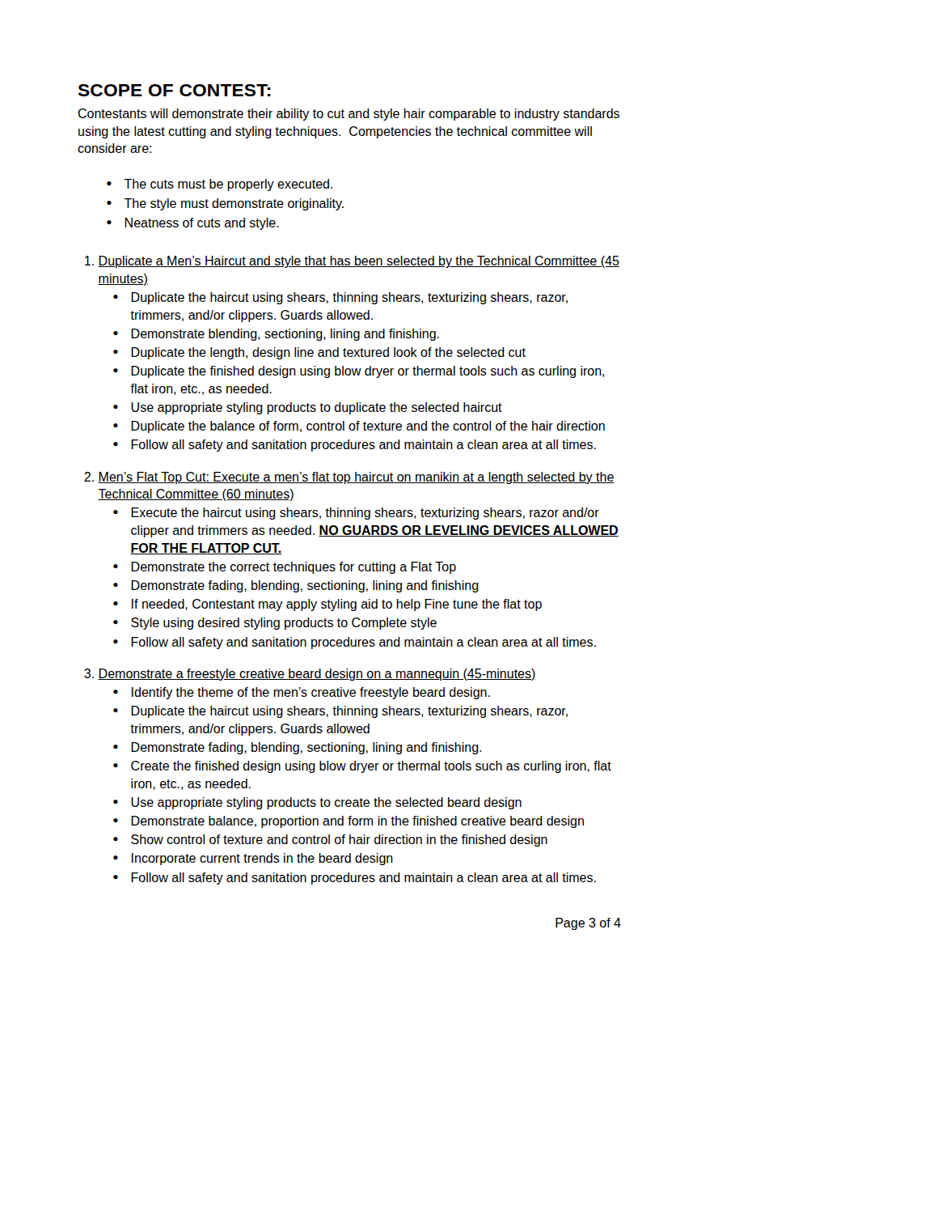SCOPE OF CONTEST:
Contestants will demonstrate their ability to cut and style hair comparable to industry standards using the latest cutting and styling techniques. Competencies the technical committee will consider are:
The cuts must be properly executed.
The style must demonstrate originality.
Neatness of cuts and style.
Duplicate a Men’s Haircut and style that has been selected by the Technical Committee (45 minutes)
Duplicate the haircut using shears, thinning shears, texturizing shears, razor, trimmers, and/or clippers. Guards allowed.
Demonstrate blending, sectioning, lining and finishing.
Duplicate the length, design line and textured look of the selected cut
Duplicate the finished design using blow dryer or thermal tools such as curling iron, flat iron, etc., as needed.
Use appropriate styling products to duplicate the selected haircut
Duplicate the balance of form, control of texture and the control of the hair direction
Follow all safety and sanitation procedures and maintain a clean area at all times.
Men’s Flat Top Cut: Execute a men’s flat top haircut on manikin at a length selected by the Technical Committee (60 minutes)
Execute the haircut using shears, thinning shears, texturizing shears, razor and/or clipper and trimmers as needed. NO GUARDS OR LEVELING DEVICES ALLOWED FOR THE FLATTOP CUT.
Demonstrate the correct techniques for cutting a Flat Top
Demonstrate fading, blending, sectioning, lining and finishing
If needed, Contestant may apply styling aid to help Fine tune the flat top
Style using desired styling products to Complete style
Follow all safety and sanitation procedures and maintain a clean area at all times.
Demonstrate a freestyle creative beard design on a mannequin (45-minutes)
Identify the theme of the men’s creative freestyle beard design.
Duplicate the haircut using shears, thinning shears, texturizing shears, razor, trimmers, and/or clippers. Guards allowed
Demonstrate fading, blending, sectioning, lining and finishing.
Create the finished design using blow dryer or thermal tools such as curling iron, flat iron, etc., as needed.
Use appropriate styling products to create the selected beard design
Demonstrate balance, proportion and form in the finished creative beard design
Show control of texture and control of hair direction in the finished design
Incorporate current trends in the beard design
Follow all safety and sanitation procedures and maintain a clean area at all times.
Page 3 of 4